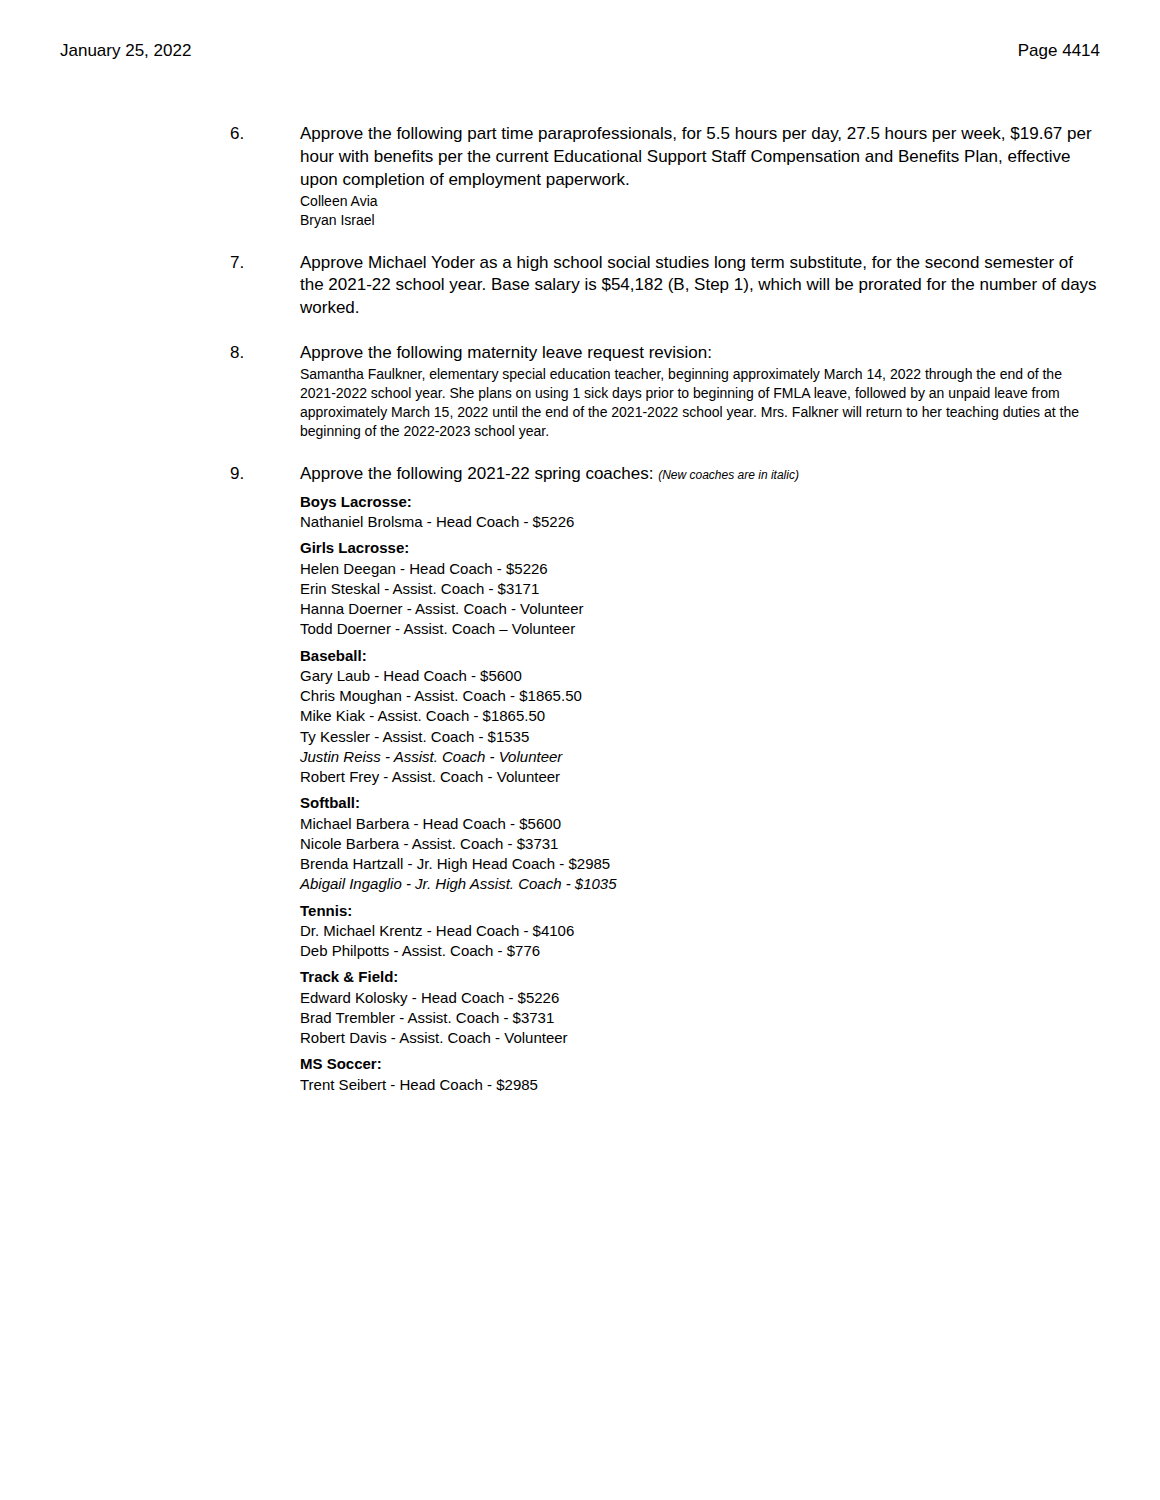January 25, 2022 Page 4414
6.
Approve the following part time paraprofessionals, for 5.5 hours per day, 27.5 hours per week, $19.67 per hour with benefits per the current Educational Support Staff Compensation and Benefits Plan, effective upon completion of employment paperwork.
Colleen Avia
Bryan Israel
7.
Approve Michael Yoder as a high school social studies long term substitute, for the second semester of the 2021-22 school year. Base salary is $54,182 (B, Step 1), which will be prorated for the number of days worked.
8.
Approve the following maternity leave request revision:
Samantha Faulkner, elementary special education teacher, beginning approximately March 14, 2022 through the end of the 2021-2022 school year. She plans on using 1 sick days prior to beginning of FMLA leave, followed by an unpaid leave from approximately March 15, 2022 until the end of the 2021-2022 school year. Mrs. Falkner will return to her teaching duties at the beginning of the 2022-2023 school year.
9.
Approve the following 2021-22 spring coaches: (New coaches are in italic)
Boys Lacrosse:
Nathaniel Brolsma - Head Coach - $5226
Girls Lacrosse:
Helen Deegan - Head Coach - $5226
Erin Steskal - Assist. Coach - $3171
Hanna Doerner - Assist. Coach - Volunteer
Todd Doerner - Assist. Coach – Volunteer
Baseball:
Gary Laub - Head Coach - $5600
Chris Moughan - Assist. Coach - $1865.50
Mike Kiak - Assist. Coach - $1865.50
Ty Kessler - Assist. Coach - $1535
Justin Reiss - Assist. Coach - Volunteer
Robert Frey - Assist. Coach - Volunteer
Softball:
Michael Barbera - Head Coach - $5600
Nicole Barbera - Assist. Coach - $3731
Brenda Hartzall - Jr. High Head Coach - $2985
Abigail Ingaglio - Jr. High Assist. Coach - $1035
Tennis:
Dr. Michael Krentz - Head Coach - $4106
Deb Philpotts - Assist. Coach - $776
Track & Field:
Edward Kolosky - Head Coach - $5226
Brad Trembler - Assist. Coach - $3731
Robert Davis - Assist. Coach - Volunteer
MS Soccer:
Trent Seibert - Head Coach - $2985